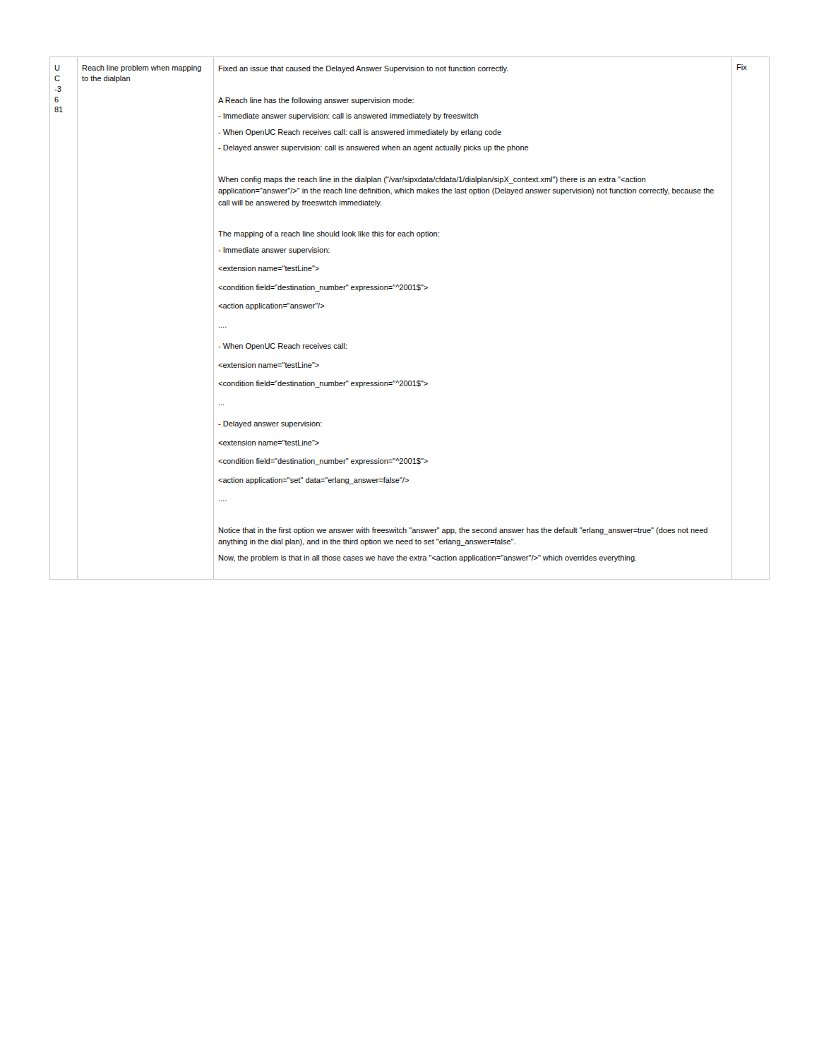| U C -3 6 81 | Reach line problem when mapping to the dialplan | Fixed an issue that caused the Delayed Answer Supervision to not function correctly. A Reach line has the following answer supervision mode: - Immediate answer supervision: call is answered immediately by freeswitch - When OpenUC Reach receives call: call is answered immediately by erlang code - Delayed answer supervision: call is answered when an agent actually picks up the phone When config maps the reach line in the dialplan ("/var/sipxdata/cfdata/1/dialplan/sipX_context.xml") there is an extra "<action application="answer"/>" in the reach line definition, which makes the last option (Delayed answer supervision) not function correctly, because the call will be answered by freeswitch immediately. The mapping of a reach line should look like this for each option: - Immediate answer supervision: <extension name="testLine"> <condition field="destination_number" expression="^2001$"> <action application="answer"/> .... - When OpenUC Reach receives call: <extension name="testLine"> <condition field="destination_number" expression="^2001$"> ... - Delayed answer supervision: <extension name="testLine"> <condition field="destination_number" expression="^2001$"> <action application="set" data="erlang_answer=false"/> .... Notice that in the first option we answer with freeswitch "answer" app, the second answer has the default "erlang_answer=true" (does not need anything in the dial plan), and in the third option we need to set "erlang_answer=false". Now, the problem is that in all those cases we have the extra "<action application="answer"/>" which overrides everything. | Fix |